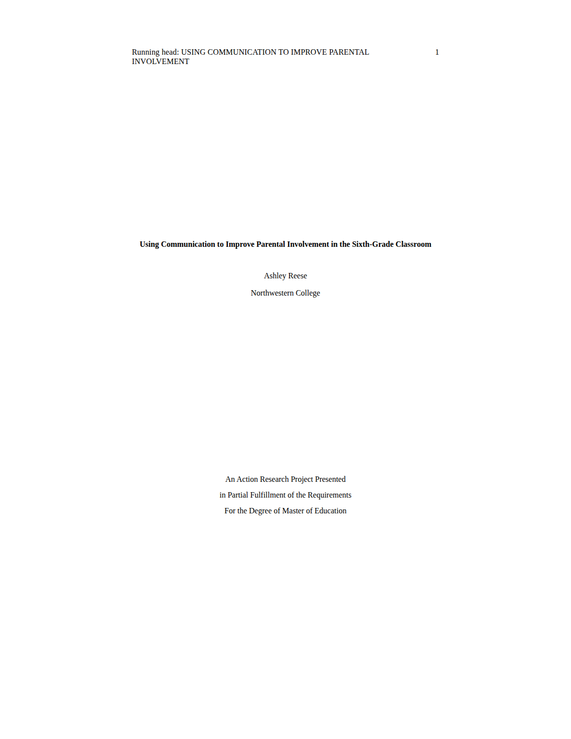Running head: USING COMMUNICATION TO IMPROVE PARENTAL INVOLVEMENT 1
Using Communication to Improve Parental Involvement in the Sixth-Grade Classroom
Ashley Reese
Northwestern College
An Action Research Project Presented
in Partial Fulfillment of the Requirements
For the Degree of Master of Education